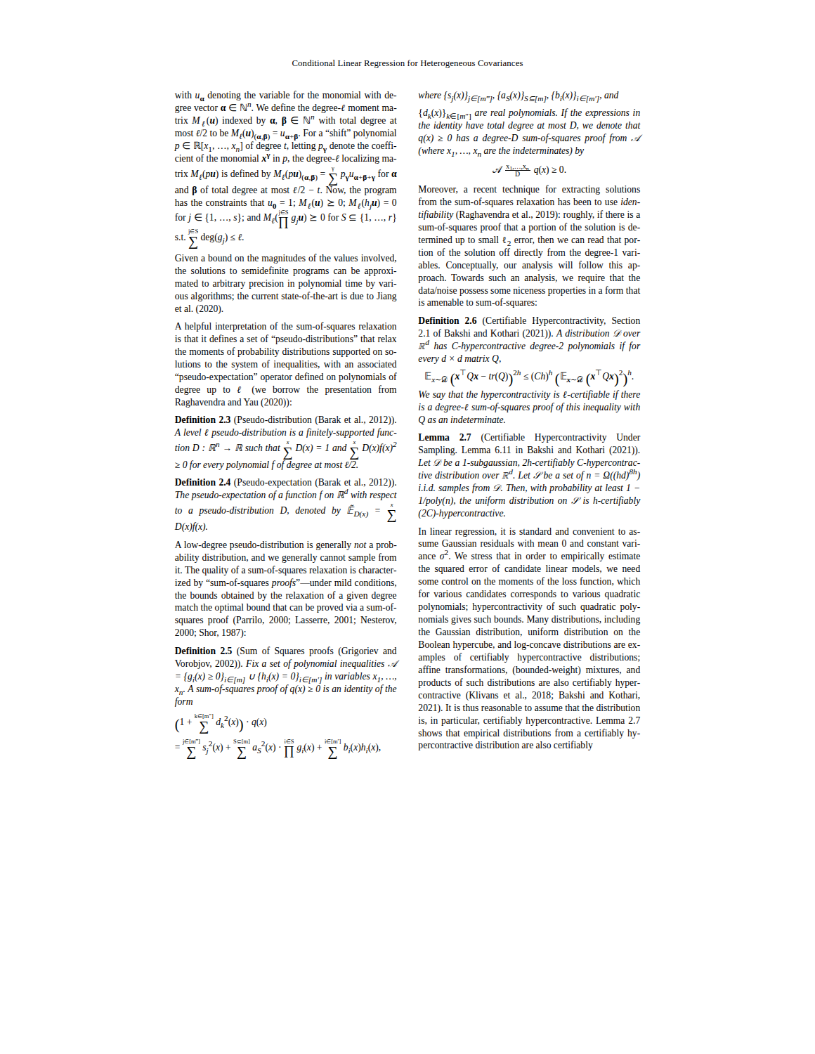Conditional Linear Regression for Heterogeneous Covariances
with uα denoting the variable for the monomial with degree vector α ∈ ℕn. We define the degree-ℓ moment matrix Mℓ(u) indexed by α, β ∈ ℕn with total degree at most ℓ/2 to be Mℓ(u)(α,β) = uα+β. For a “shift” polynomial p ∈ ℝ[x1, …, xn] of degree t, letting pγ denote the coefficient of the monomial xγ in p, the degree-ℓ localizing matrix Mℓ(pu) is defined by Mℓ(pu)(α,β) = γ∑ pγuα+β+γ for α and β of total degree at most ℓ/2 − t. Now, the program has the constraints that u0 = 1; Mℓ(u) ⪰ 0; Mℓ(hju) = 0 for j ∈ {1, …, s}; and Mℓ(j∈S∏ gju) ⪰ 0 for S ⊆ {1, …, r} s.t. j∈S∑ deg(gj) ≤ ℓ.
Given a bound on the magnitudes of the values involved, the solutions to semidefinite programs can be approximated to arbitrary precision in polynomial time by various algorithms; the current state-of-the-art is due to Jiang et al. (2020).
A helpful interpretation of the sum-of-squares relaxation is that it defines a set of “pseudo-distributions” that relax the moments of probability distributions supported on solutions to the system of inequalities, with an associated “pseudo-expectation” operator defined on polynomials of degree up to ℓ (we borrow the presentation from Raghavendra and Yau (2020)):
Definition 2.3 (Pseudo-distribution (Barak et al., 2012)). A level ℓ pseudo-distribution is a finitely-supported function D : ℝn → ℝ such that x∑ D(x) = 1 and x∑ D(x)f(x)2 ≥ 0 for every polynomial f of degree at most ℓ/2.
Definition 2.4 (Pseudo-expectation (Barak et al., 2012)). The pseudo-expectation of a function f on ℝd with respect to a pseudo-distribution D, denoted by 𝔼̃D(x) = x∑ D(x)f(x).
A low-degree pseudo-distribution is generally not a probability distribution, and we generally cannot sample from it. The quality of a sum-of-squares relaxation is characterized by “sum-of-squares proofs”—under mild conditions, the bounds obtained by the relaxation of a given degree match the optimal bound that can be proved via a sum-of-squares proof (Parrilo, 2000; Lasserre, 2001; Nesterov, 2000; Shor, 1987):
Definition 2.5 (Sum of Squares proofs (Grigoriev and Vorobjov, 2002)). Fix a set of polynomial inequalities 𝒜 = {gi(x) ≥ 0}i∈[m] ∪ {hi(x) = 0}i∈[m′] in variables x1, …, xn. A sum-of-squares proof of q(x) ≥ 0 is an identity of the form
(1 + k∈[m″]∑ dk2(x)) · q(x)
= j∈[m‴]∑ sj2(x) + S⊆[m]∑ aS2(x) · i∈S∏ gi(x) + i∈[m′]∑ bi(x)hi(x),
where {sj(x)}j∈[m‴], {aS(x)}S⊆[m], {bi(x)}i∈[m′], and
{dk(x)}k∈[m″] are real polynomials. If the expressions in the identity have total degree at most D, we denote that q(x) ≥ 0 has a degree-D sum-of-squares proof from 𝒜 (where x1, …, xn are the indeterminates) by
𝒜 x1,…,xn D q(x) ≥ 0.
Moreover, a recent technique for extracting solutions from the sum-of-squares relaxation has been to use identifiability (Raghavendra et al., 2019): roughly, if there is a sum-of-squares proof that a portion of the solution is determined up to small ℓ2 error, then we can read that portion of the solution off directly from the degree-1 variables. Conceptually, our analysis will follow this approach. Towards such an analysis, we require that the data/noise possess some niceness properties in a form that is amenable to sum-of-squares:
Definition 2.6 (Certifiable Hypercontractivity, Section 2.1 of Bakshi and Kothari (2021)). A distribution 𝒟 over ℝd has C-hypercontractive degree-2 polynomials if for every d × d matrix Q,
𝔼x∼𝒟 (x⊤Qx − tr(Q))2h ≤ (Ch)h (𝔼x∼𝒟 (x⊤Qx)2)h.
We say that the hypercontractivity is ℓ-certifiable if there is a degree-ℓ sum-of-squares proof of this inequality with Q as an indeterminate.
Lemma 2.7 (Certifiable Hypercontractivity Under Sampling. Lemma 6.11 in Bakshi and Kothari (2021)). Let 𝒟 be a 1-subgaussian, 2h-certifiably C-hypercontractive distribution over ℝd. Let 𝒮 be a set of n = Ω((hd)8h) i.i.d. samples from 𝒟. Then, with probability at least 1 − 1/poly(n), the uniform distribution on 𝒮 is h-certifiably (2C)-hypercontractive.
In linear regression, it is standard and convenient to assume Gaussian residuals with mean 0 and constant variance σ2. We stress that in order to empirically estimate the squared error of candidate linear models, we need some control on the moments of the loss function, which for various candidates corresponds to various quadratic polynomials; hypercontractivity of such quadratic polynomials gives such bounds. Many distributions, including the Gaussian distribution, uniform distribution on the Boolean hypercube, and log-concave distributions are examples of certifiably hypercontractive distributions; affine transformations, (bounded-weight) mixtures, and products of such distributions are also certifiably hypercontractive (Klivans et al., 2018; Bakshi and Kothari, 2021). It is thus reasonable to assume that the distribution is, in particular, certifiably hypercontractive. Lemma 2.7 shows that empirical distributions from a certifiably hypercontractive distribution are also certifiably